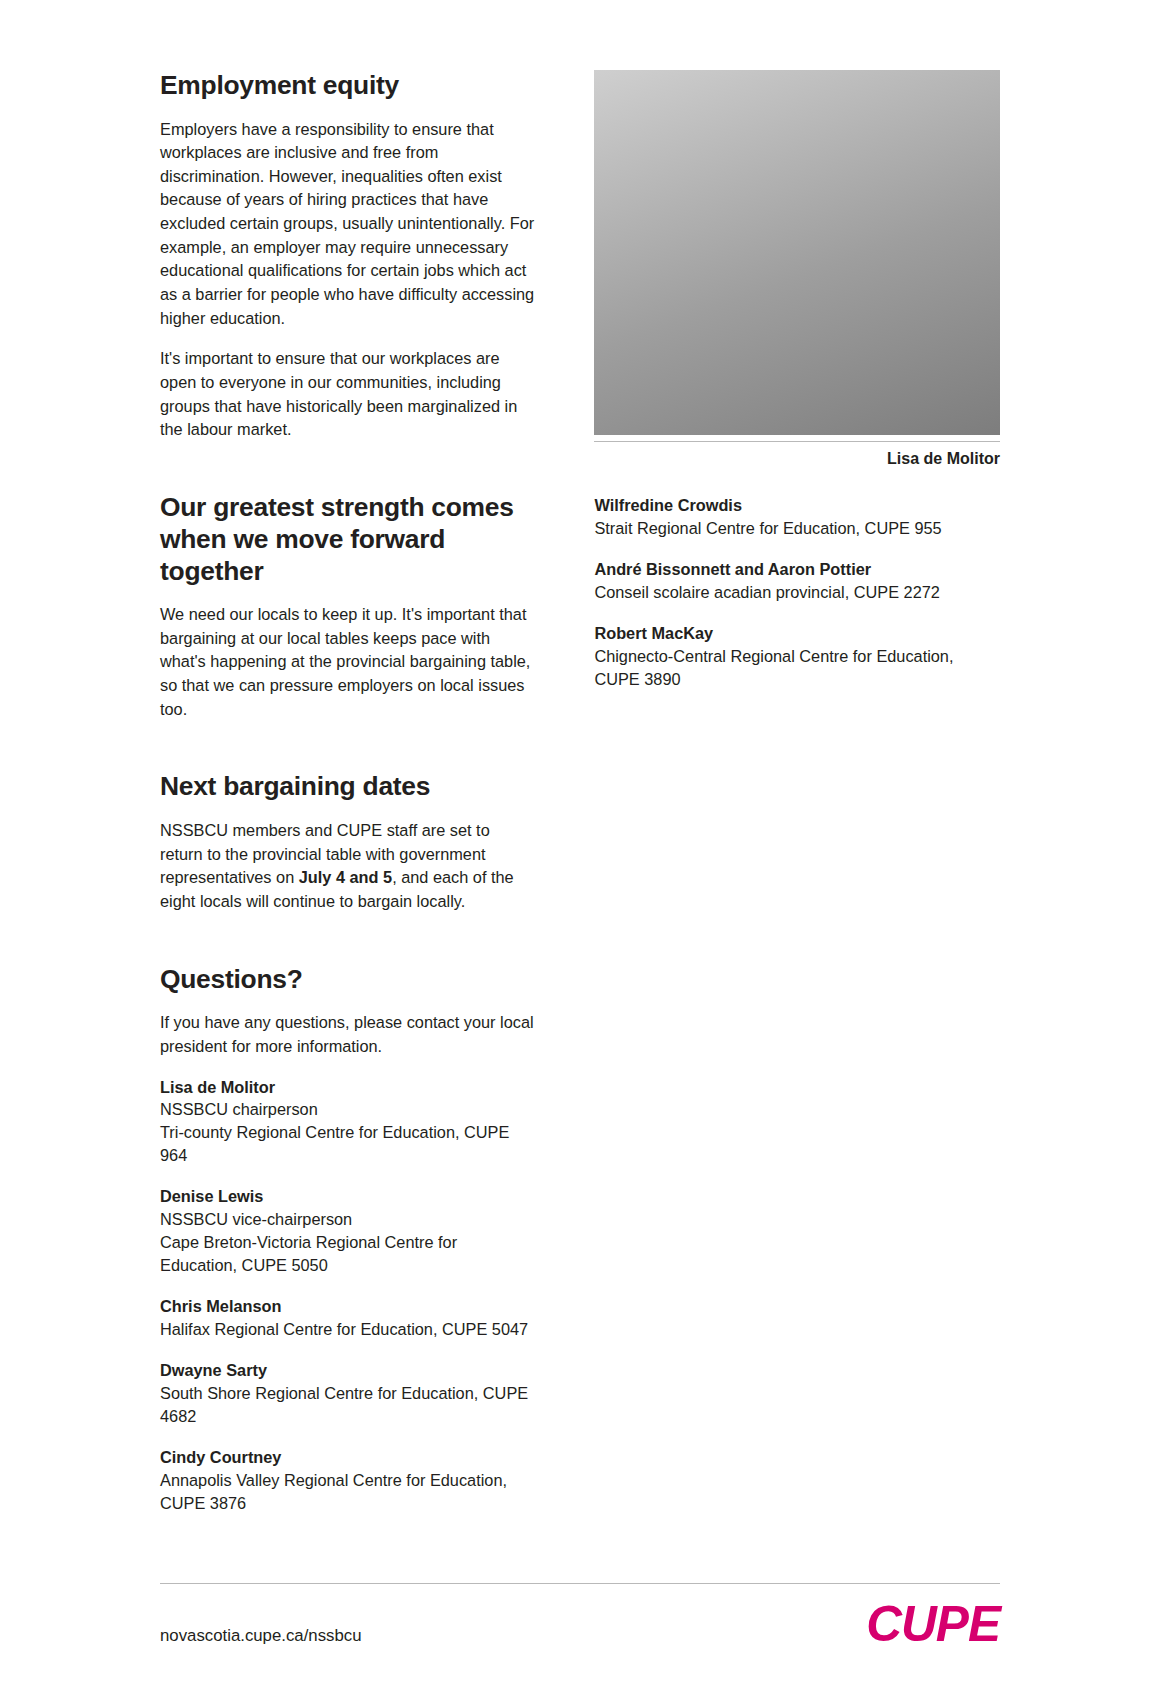Employment equity
Employers have a responsibility to ensure that workplaces are inclusive and free from discrimination. However, inequalities often exist because of years of hiring practices that have excluded certain groups, usually unintentionally. For example, an employer may require unnecessary educational qualifications for certain jobs which act as a barrier for people who have difficulty accessing higher education.
It's important to ensure that our workplaces are open to everyone in our communities, including groups that have historically been marginalized in the labour market.
Our greatest strength comes when we move forward together
We need our locals to keep it up. It's important that bargaining at our local tables keeps pace with what's happening at the provincial bargaining table, so that we can pressure employers on local issues too.
Next bargaining dates
NSSBCU members and CUPE staff are set to return to the provincial table with government representatives on July 4 and 5, and each of the eight locals will continue to bargain locally.
Questions?
If you have any questions, please contact your local president for more information.
Lisa de Molitor
NSSBCU chairperson
Tri-county Regional Centre for Education, CUPE 964
Denise Lewis
NSSBCU vice-chairperson
Cape Breton-Victoria Regional Centre for Education, CUPE 5050
Chris Melanson
Halifax Regional Centre for Education, CUPE 5047
Dwayne Sarty
South Shore Regional Centre for Education, CUPE 4682
Cindy Courtney
Annapolis Valley Regional Centre for Education, CUPE 3876
Lisa de Molitor
Wilfredine Crowdis
Strait Regional Centre for Education, CUPE 955
André Bissonnett and Aaron Pottier
Conseil scolaire acadian provincial, CUPE 2272
Robert MacKay
Chignecto-Central Regional Centre for Education, CUPE 3890
novascotia.cupe.ca/nssbcu
CUPE